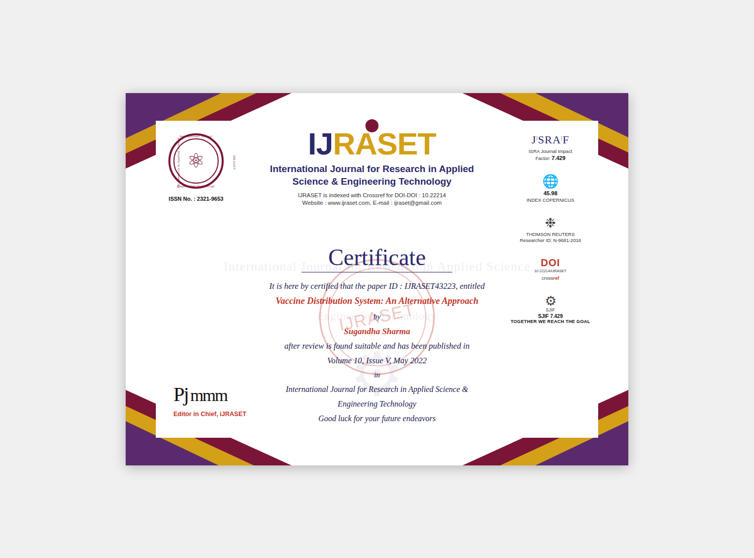International Journal Engineering Technology for Research in Applied Science IJRASET ⚛
ISSN No. : 2321-9653
IJRASET
International Journal for Research in Applied
Science & Engineering Technology
IJRASET is indexed with Crossref for DOI-DOI : 10.22214
Website : www.ijraset.com, E-mail : ijraset@gmail.com
J|SRA|F
ISRA Journal Impact
Factor: 7.429
🌐
45.98
INDEX COPERNICUS
❉
THOMSON REUTERS
Researcher ID: N-9681-2016
DOI10.22214/IJRASET
crossref
⚙
SJIFSJIF 7.429
TOGETHER WE REACH THE GOAL
International Journal for Research in Applied Science
Engineering Technology
⚙
Certificate
IJRASET
It is here by certified that the paper ID : IJRASET43223, entitled
Vaccine Distribution System: An Alternative Approach
by
Sugandha Sharma
after review is found suitable and has been published in
Volume 10, Issue V, May 2022
in
International Journal for Research in Applied Science &
Engineering Technology
Good luck for your future endeavors
Pj mmm
Editor in Chief, iJRASET